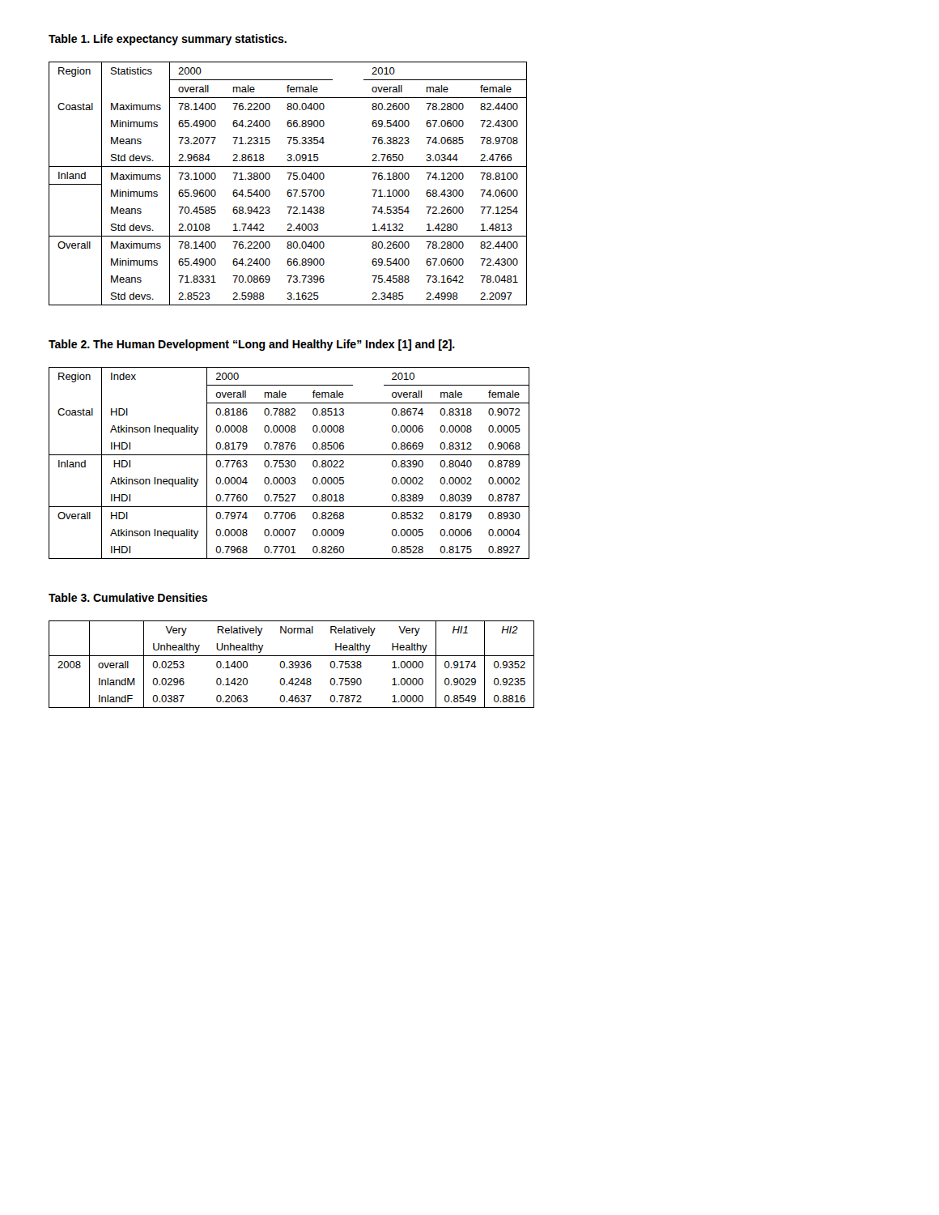Table 1. Life expectancy summary statistics.
| Region | Statistics | 2000 | | 2010 |
| overall | male | female | | overall | male | female |
| Coastal | Maximums | 78.1400 | 76.2200 | 80.0400 | | 80.2600 | 78.2800 | 82.4400 |
| | Minimums | 65.4900 | 64.2400 | 66.8900 | | 69.5400 | 67.0600 | 72.4300 |
| | Means | 73.2077 | 71.2315 | 75.3354 | | 76.3823 | 74.0685 | 78.9708 |
| | Std devs. | 2.9684 | 2.8618 | 3.0915 | | 2.7650 | 3.0344 | 2.4766 |
| Inland | Maximums | 73.1000 | 71.3800 | 75.0400 | | 76.1800 | 74.1200 | 78.8100 |
| | Minimums | 65.9600 | 64.5400 | 67.5700 | | 71.1000 | 68.4300 | 74.0600 |
| | Means | 70.4585 | 68.9423 | 72.1438 | | 74.5354 | 72.2600 | 77.1254 |
| | Std devs. | 2.0108 | 1.7442 | 2.4003 | | 1.4132 | 1.4280 | 1.4813 |
| Overall | Maximums | 78.1400 | 76.2200 | 80.0400 | | 80.2600 | 78.2800 | 82.4400 |
| | Minimums | 65.4900 | 64.2400 | 66.8900 | | 69.5400 | 67.0600 | 72.4300 |
| | Means | 71.8331 | 70.0869 | 73.7396 | | 75.4588 | 73.1642 | 78.0481 |
| | Std devs. | 2.8523 | 2.5988 | 3.1625 | | 2.3485 | 2.4998 | 2.2097 |
Table 2. The Human Development “Long and Healthy Life” Index [1] and [2].
| Region | Index | 2000 | | 2010 |
| overall | male | female | | overall | male | female |
| Coastal | HDI | 0.8186 | 0.7882 | 0.8513 | | 0.8674 | 0.8318 | 0.9072 |
| | Atkinson Inequality | 0.0008 | 0.0008 | 0.0008 | | 0.0006 | 0.0008 | 0.0005 |
| | IHDI | 0.8179 | 0.7876 | 0.8506 | | 0.8669 | 0.8312 | 0.9068 |
| Inland | HDI | 0.7763 | 0.7530 | 0.8022 | | 0.8390 | 0.8040 | 0.8789 |
| | Atkinson Inequality | 0.0004 | 0.0003 | 0.0005 | | 0.0002 | 0.0002 | 0.0002 |
| | IHDI | 0.7760 | 0.7527 | 0.8018 | | 0.8389 | 0.8039 | 0.8787 |
| Overall | HDI | 0.7974 | 0.7706 | 0.8268 | | 0.8532 | 0.8179 | 0.8930 |
| | Atkinson Inequality | 0.0008 | 0.0007 | 0.0009 | | 0.0005 | 0.0006 | 0.0004 |
| | IHDI | 0.7968 | 0.7701 | 0.8260 | | 0.8528 | 0.8175 | 0.8927 |
Table 3. Cumulative Densities
| | | Very | Relatively | Normal | Relatively | Very | HI1 | HI2 |
| | | Unhealthy | Unhealthy | | Healthy | Healthy | | |
| 2008 | overall | 0.0253 | 0.1400 | 0.3936 | 0.7538 | 1.0000 | 0.9174 | 0.9352 |
| | InlandM | 0.0296 | 0.1420 | 0.4248 | 0.7590 | 1.0000 | 0.9029 | 0.9235 |
| | InlandF | 0.0387 | 0.2063 | 0.4637 | 0.7872 | 1.0000 | 0.8549 | 0.8816 |